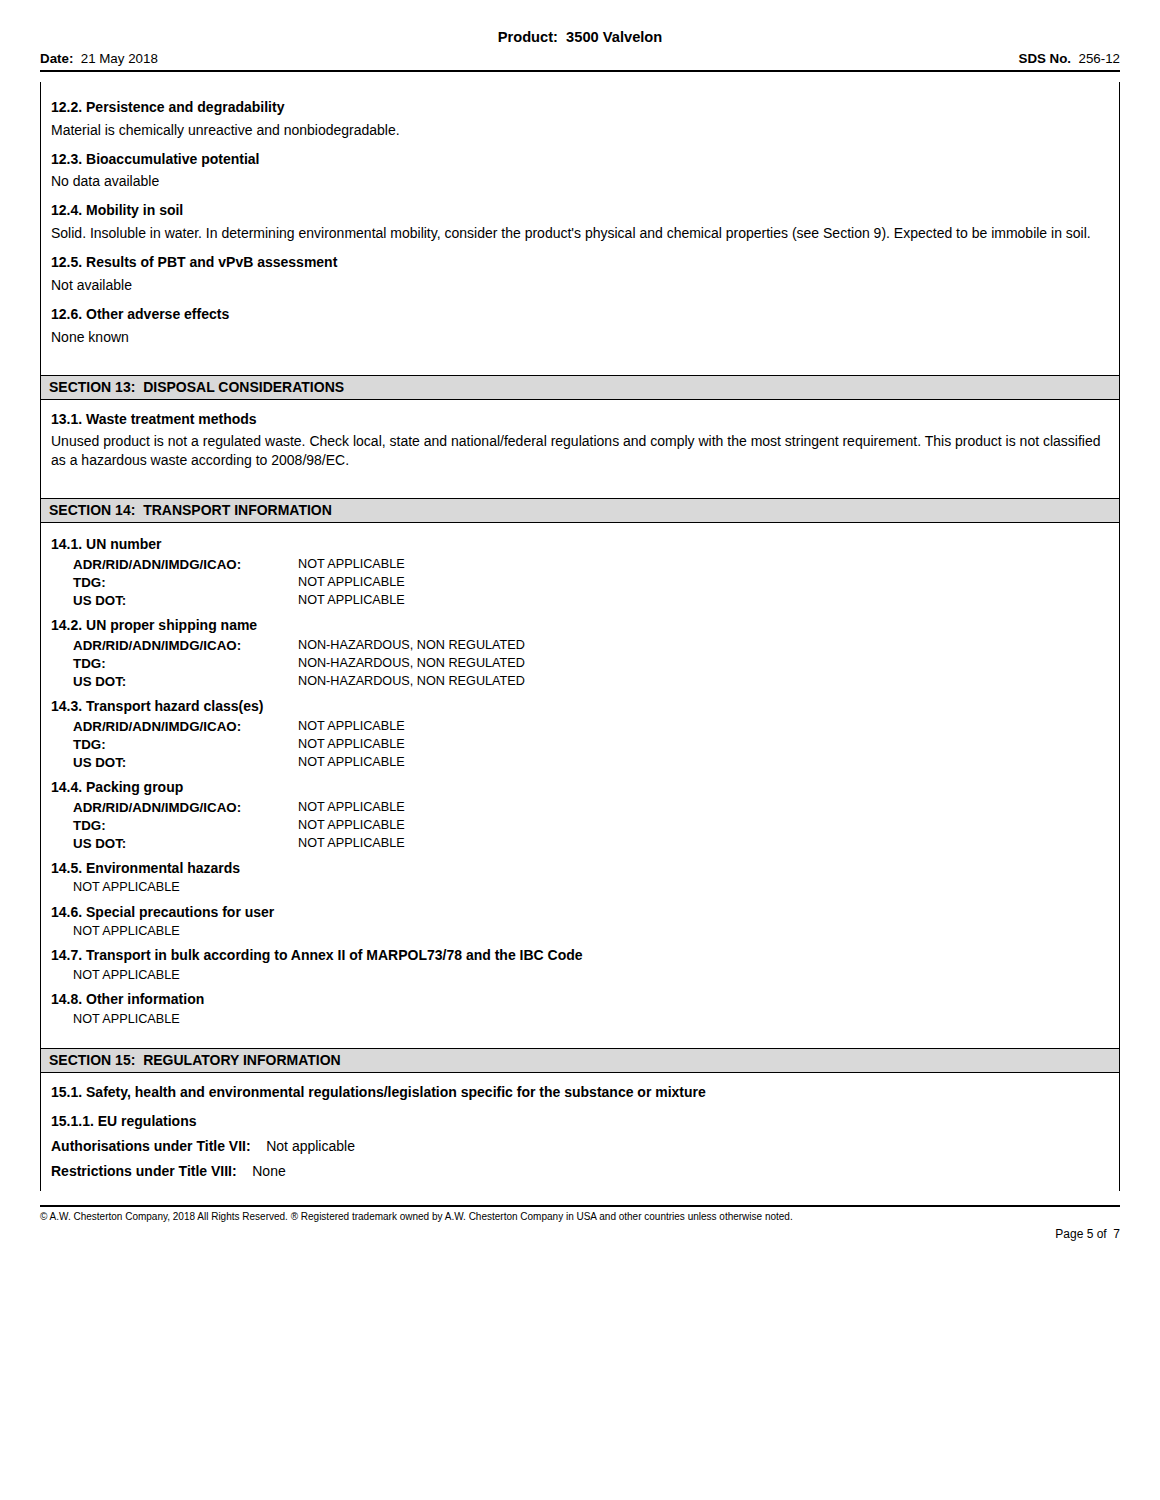Product: 3500 Valvelon
Date: 21 May 2018
SDS No. 256-12
12.2. Persistence and degradability
Material is chemically unreactive and nonbiodegradable.
12.3. Bioaccumulative potential
No data available
12.4. Mobility in soil
Solid. Insoluble in water. In determining environmental mobility, consider the product's physical and chemical properties (see Section 9). Expected to be immobile in soil.
12.5. Results of PBT and vPvB assessment
Not available
12.6. Other adverse effects
None known
SECTION 13: DISPOSAL CONSIDERATIONS
13.1. Waste treatment methods
Unused product is not a regulated waste. Check local, state and national/federal regulations and comply with the most stringent requirement. This product is not classified as a hazardous waste according to 2008/98/EC.
SECTION 14: TRANSPORT INFORMATION
14.1. UN number
| ADR/RID/ADN/IMDG/ICAO: | NOT APPLICABLE |
| TDG: | NOT APPLICABLE |
| US DOT: | NOT APPLICABLE |
14.2. UN proper shipping name
| ADR/RID/ADN/IMDG/ICAO: | NON-HAZARDOUS, NON REGULATED |
| TDG: | NON-HAZARDOUS, NON REGULATED |
| US DOT: | NON-HAZARDOUS, NON REGULATED |
14.3. Transport hazard class(es)
| ADR/RID/ADN/IMDG/ICAO: | NOT APPLICABLE |
| TDG: | NOT APPLICABLE |
| US DOT: | NOT APPLICABLE |
14.4. Packing group
| ADR/RID/ADN/IMDG/ICAO: | NOT APPLICABLE |
| TDG: | NOT APPLICABLE |
| US DOT: | NOT APPLICABLE |
14.5. Environmental hazards
NOT APPLICABLE
14.6. Special precautions for user
NOT APPLICABLE
14.7. Transport in bulk according to Annex II of MARPOL73/78 and the IBC Code
NOT APPLICABLE
14.8. Other information
NOT APPLICABLE
SECTION 15: REGULATORY INFORMATION
15.1. Safety, health and environmental regulations/legislation specific for the substance or mixture
15.1.1. EU regulations
Authorisations under Title VII: Not applicable
Restrictions under Title VIII: None
© A.W. Chesterton Company, 2018 All Rights Reserved. ® Registered trademark owned by A.W. Chesterton Company in USA and other countries unless otherwise noted.
Page 5 of 7